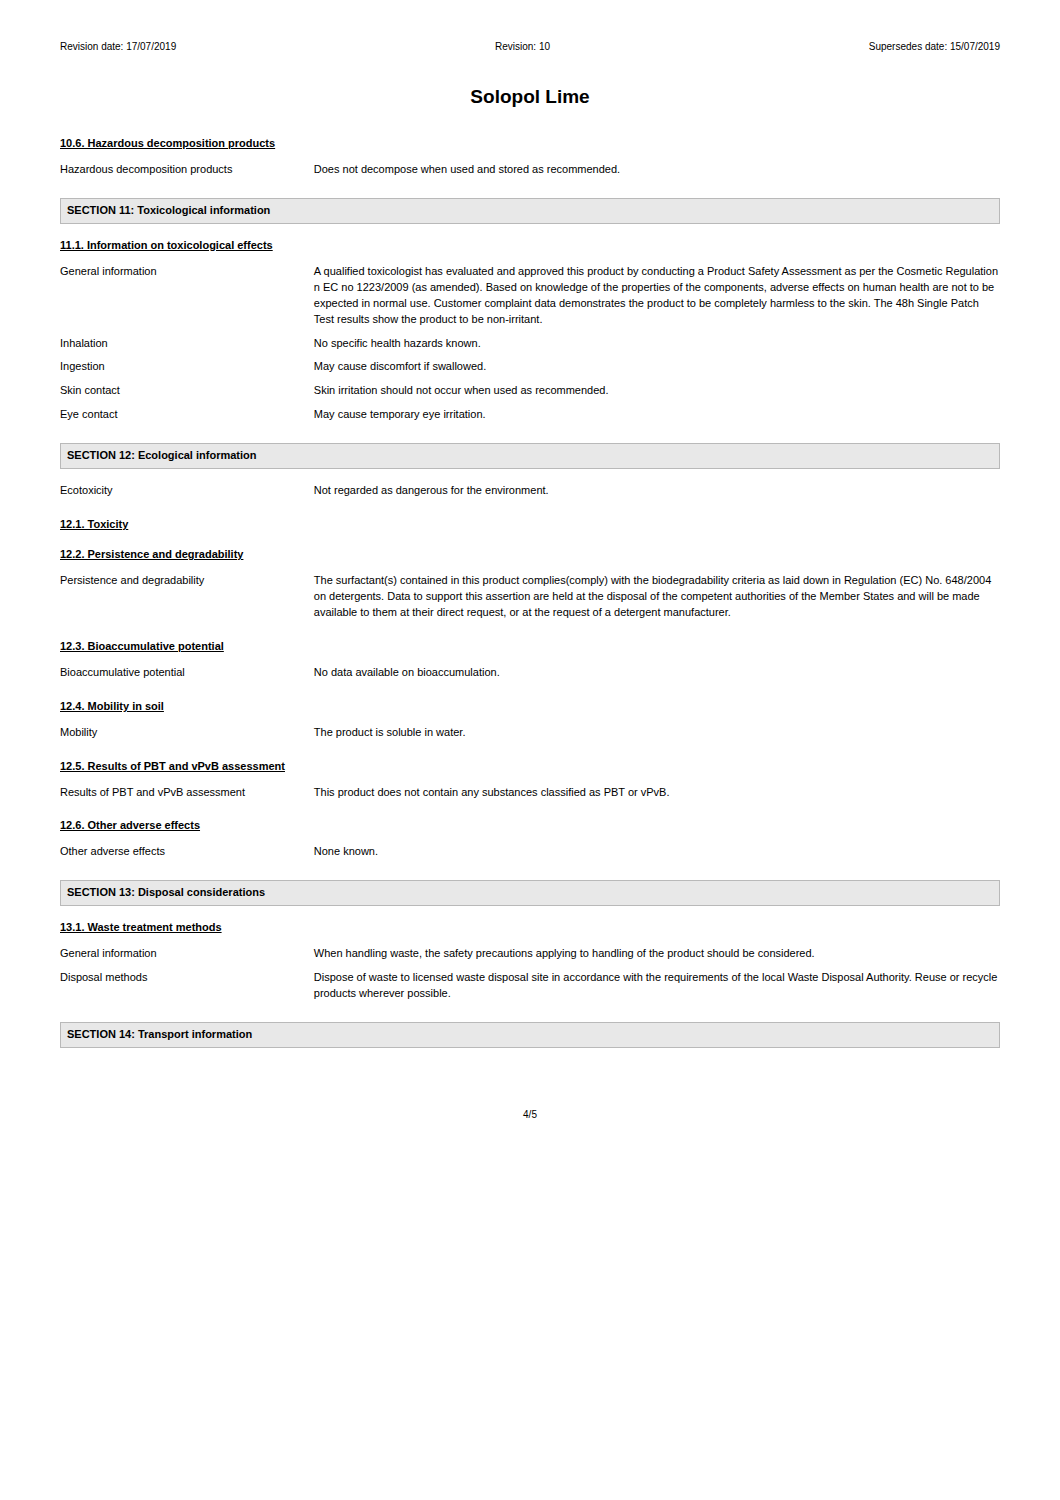Revision date: 17/07/2019 Revision: 10 Supersedes date: 15/07/2019
Solopol Lime
10.6. Hazardous decomposition products
| Hazardous decomposition products | Does not decompose when used and stored as recommended. |
SECTION 11: Toxicological information
11.1. Information on toxicological effects
| General information | A qualified toxicologist has evaluated and approved this product by conducting a Product Safety Assessment as per the Cosmetic Regulation n EC no 1223/2009 (as amended). Based on knowledge of the properties of the components, adverse effects on human health are not to be expected in normal use. Customer complaint data demonstrates the product to be completely harmless to the skin. The 48h Single Patch Test results show the product to be non-irritant. |
| Inhalation | No specific health hazards known. |
| Ingestion | May cause discomfort if swallowed. |
| Skin contact | Skin irritation should not occur when used as recommended. |
| Eye contact | May cause temporary eye irritation. |
SECTION 12: Ecological information
| Ecotoxicity | Not regarded as dangerous for the environment. |
12.1. Toxicity
12.2. Persistence and degradability
| Persistence and degradability | The surfactant(s) contained in this product complies(comply) with the biodegradability criteria as laid down in Regulation (EC) No. 648/2004 on detergents. Data to support this assertion are held at the disposal of the competent authorities of the Member States and will be made available to them at their direct request, or at the request of a detergent manufacturer. |
12.3. Bioaccumulative potential
| Bioaccumulative potential | No data available on bioaccumulation. |
12.4. Mobility in soil
| Mobility | The product is soluble in water. |
12.5. Results of PBT and vPvB assessment
| Results of PBT and vPvB assessment | This product does not contain any substances classified as PBT or vPvB. |
12.6. Other adverse effects
| Other adverse effects | None known. |
SECTION 13: Disposal considerations
13.1. Waste treatment methods
| General information | When handling waste, the safety precautions applying to handling of the product should be considered. |
| Disposal methods | Dispose of waste to licensed waste disposal site in accordance with the requirements of the local Waste Disposal Authority. Reuse or recycle products wherever possible. |
SECTION 14: Transport information
4/5